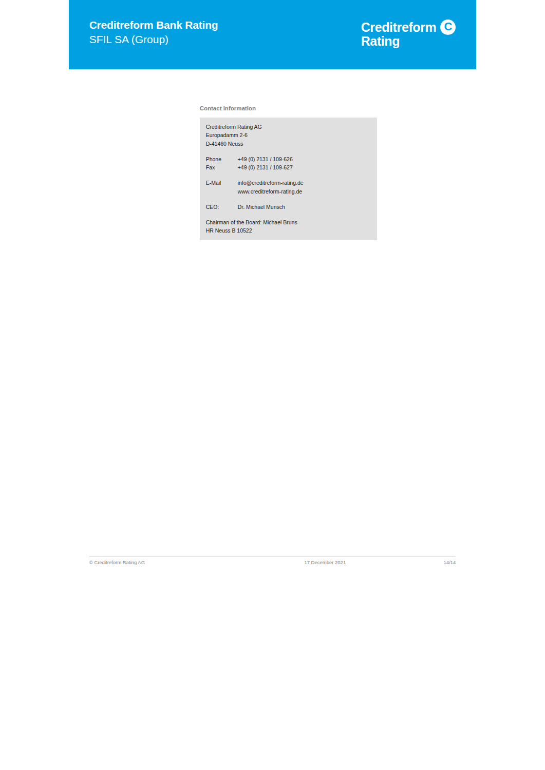Creditreform Bank Rating
SFIL SA (Group)
Creditreform C
Rating
Contact information
Creditreform Rating AG
Europadamm 2-6
D-41460 Neuss
Phone+49 (0) 2131 / 109-626
Fax+49 (0) 2131 / 109-627
E-Mail info@creditreform-rating.de
www.creditreform-rating.de
CEO: Dr. Michael Munsch
Chairman of the Board: Michael Bruns
HR Neuss B 10522
© Creditreform Rating AG
17 December 2021
14/14